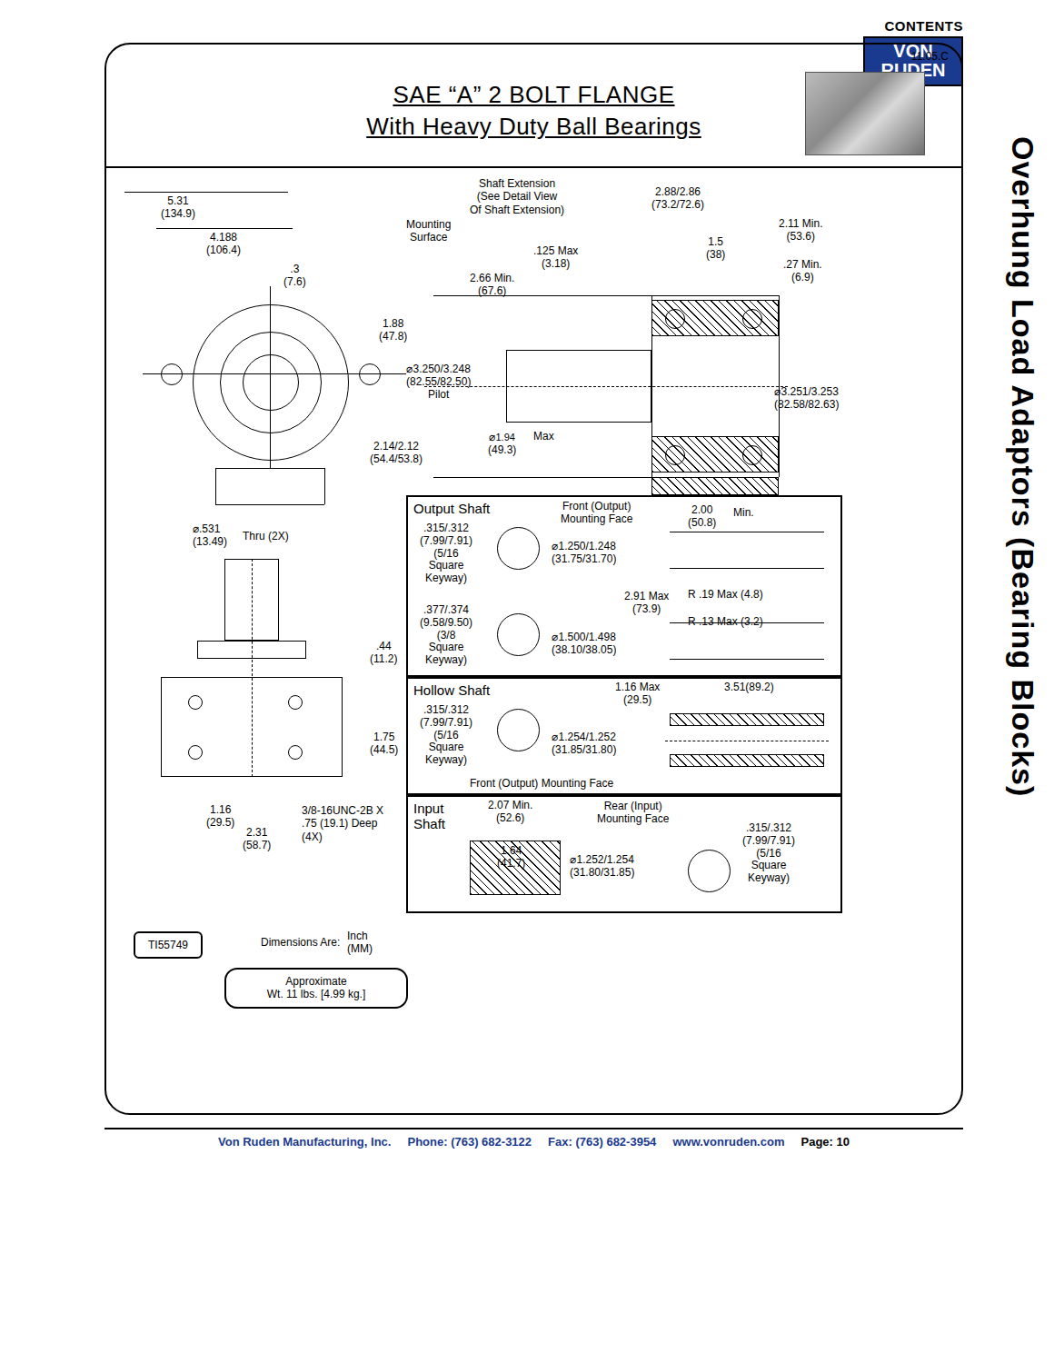CONTENTS
VON RUDEN
Overhung Load Adaptors (Bearing Blocks)
11.05.C
SAE “A” 2 BOLT FLANGE
With Heavy Duty Ball Bearings
5.31
(134.9)
4.188
(106.4)
.3
(7.6)
1.88
(47.8)
2.14/2.12
(54.4/53.8)
⌀.531
(13.49)
Thru (2X)
Shaft Extension
(See Detail View
Of Shaft Extension)
Mounting
Surface
2.88/2.86
(73.2/72.6)
2.11 Min.
(53.6)
1.5
(38)
.27 Min.
(6.9)
.125 Max
(3.18)
2.66 Min.
(67.6)
⌀3.250/3.248
(82.55/82.50)
Pilot
⌀3.251/3.253
(82.58/82.63)
⌀1.94
(49.3)
Max
Output Shaft
Front (Output)
Mounting Face
2.00
(50.8)
Min.
.315/.312
(7.99/7.91)
(5/16
Square
Keyway)
.377/.374
(9.58/9.50)
(3/8
Square
Keyway)
⌀1.250/1.248
(31.75/31.70)
⌀1.500/1.498
(38.10/38.05)
2.91 Max
(73.9)
R .19 Max (4.8)
R .13 Max (3.2)
Hollow Shaft
1.16 Max
(29.5)
3.51(89.2)
.315/.312
(7.99/7.91)
(5/16
Square
Keyway)
⌀1.254/1.252
(31.85/31.80)
Front (Output) Mounting Face
Input
Shaft
2.07 Min.
(52.6)
Rear (Input)
Mounting Face
1.64
(41.7)
⌀1.252/1.254
(31.80/31.85)
.315/.312
(7.99/7.91)
(5/16
Square
Keyway)
.44
(11.2)
1.75
(44.5)
1.16
(29.5)
2.31
(58.7)
3/8-16UNC-2B X
.75 (19.1) Deep
(4X)
TI55749
Dimensions Are:
Inch
(MM)
Approximate
Wt. 11 lbs. [4.99 kg.]
Von Ruden Manufacturing, Inc. Phone: (763) 682-3122 Fax: (763) 682-3954 www.vonruden.com Page: 10